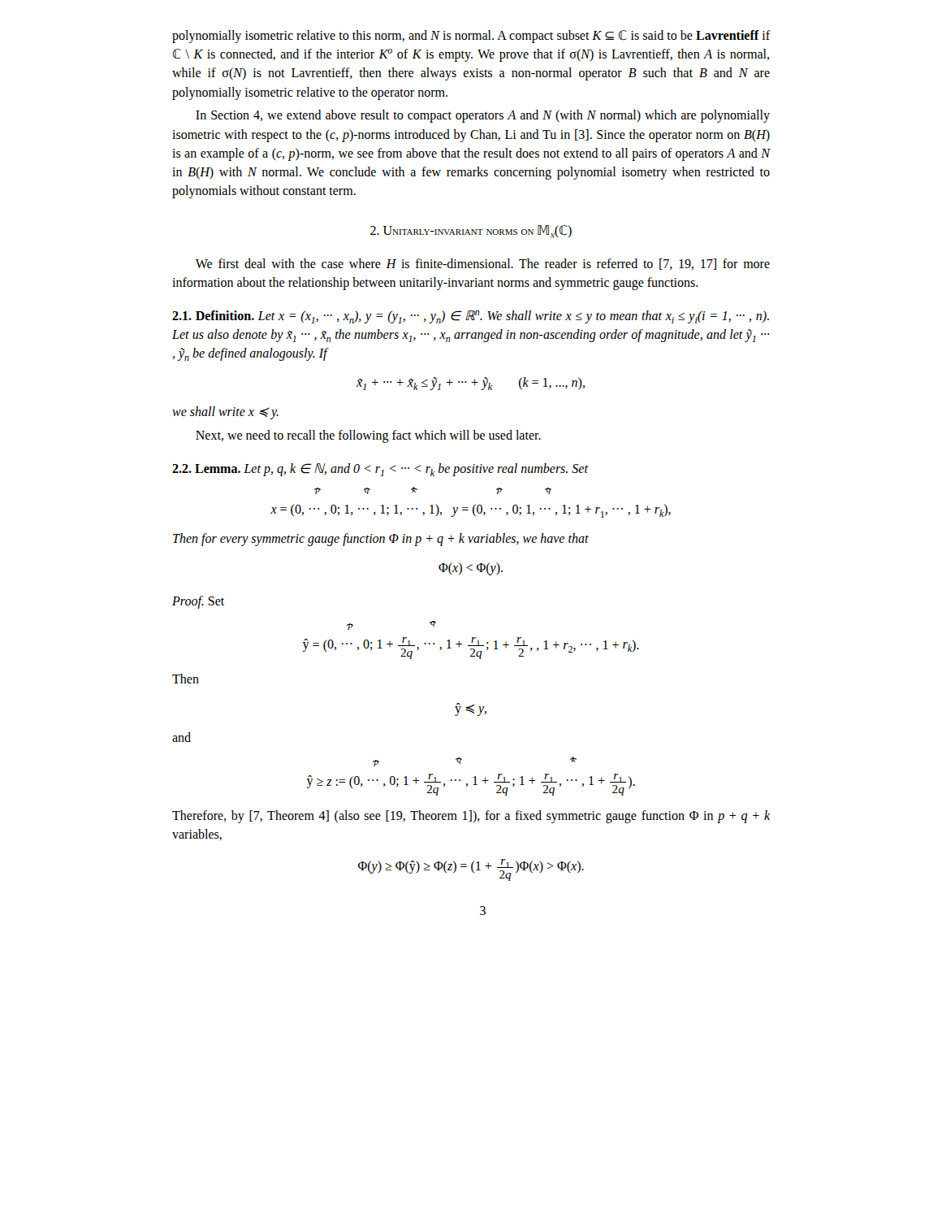polynomially isometric relative to this norm, and N is normal. A compact subset K ⊆ ℂ is said to be Lavrentieff if ℂ \ K is connected, and if the interior Ko of K is empty. We prove that if σ(N) is Lavrentieff, then A is normal, while if σ(N) is not Lavrentieff, then there always exists a non-normal operator B such that B and N are polynomially isometric relative to the operator norm.
In Section 4, we extend above result to compact operators A and N (with N normal) which are polynomially isometric with respect to the (c, p)-norms introduced by Chan, Li and Tu in [3]. Since the operator norm on B(H) is an example of a (c, p)-norm, we see from above that the result does not extend to all pairs of operators A and N in B(H) with N normal. We conclude with a few remarks concerning polynomial isometry when restricted to polynomials without constant term.
2. Unitarly-invariant norms on 𝕄n(ℂ)
We first deal with the case where H is finite-dimensional. The reader is referred to [7, 19, 17] for more information about the relationship between unitarily-invariant norms and symmetric gauge functions.
2.1. Definition. Let x = (x1, ··· , xn), y = (y1, ··· , yn) ∈ ℝn. We shall write x ≤ y to mean that xi ≤ yi(i = 1, ··· , n). Let us also denote by x̃1 ··· , x̃n the numbers x1, ··· , xn arranged in non-ascending order of magnitude, and let ỹ1 ··· , ỹn be defined analogously. If
x̃1 + ··· + x̃k ≤ ỹ1 + ··· + ỹk (k = 1, ..., n),
we shall write x ≼ y.
Next, we need to recall the following fact which will be used later.
2.2. Lemma. Let p, q, k ∈ ℕ, and 0 < r1 < ··· < rk be positive real numbers. Set
x = (p⏞0, ··· , 0; q⏞1, ··· , 1; k⏞1, ··· , 1), y = (p⏞0, ··· , 0; q⏞1, ··· , 1; 1 + r1, ··· , 1 + rk),
Then for every symmetric gauge function Φ in p + q + k variables, we have that
Φ(x) < Φ(y).
Proof. Set
ŷ = (p⏞0, ··· , 0; q⏞1 + r12q, ··· , 1 + r12q; 1 + r12, , 1 + r2, ··· , 1 + rk).
Then
ŷ ≼ y,
and
ŷ ≥ z := (p⏞0, ··· , 0; q⏞1 + r12q, ··· , 1 + r12q; k⏞1 + r12q, ··· , 1 + r12q).
Therefore, by [7, Theorem 4] (also see [19, Theorem 1]), for a fixed symmetric gauge function Φ in p + q + k variables,
Φ(y) ≥ Φ(ŷ) ≥ Φ(z) = (1 + r12q)Φ(x) > Φ(x).
3